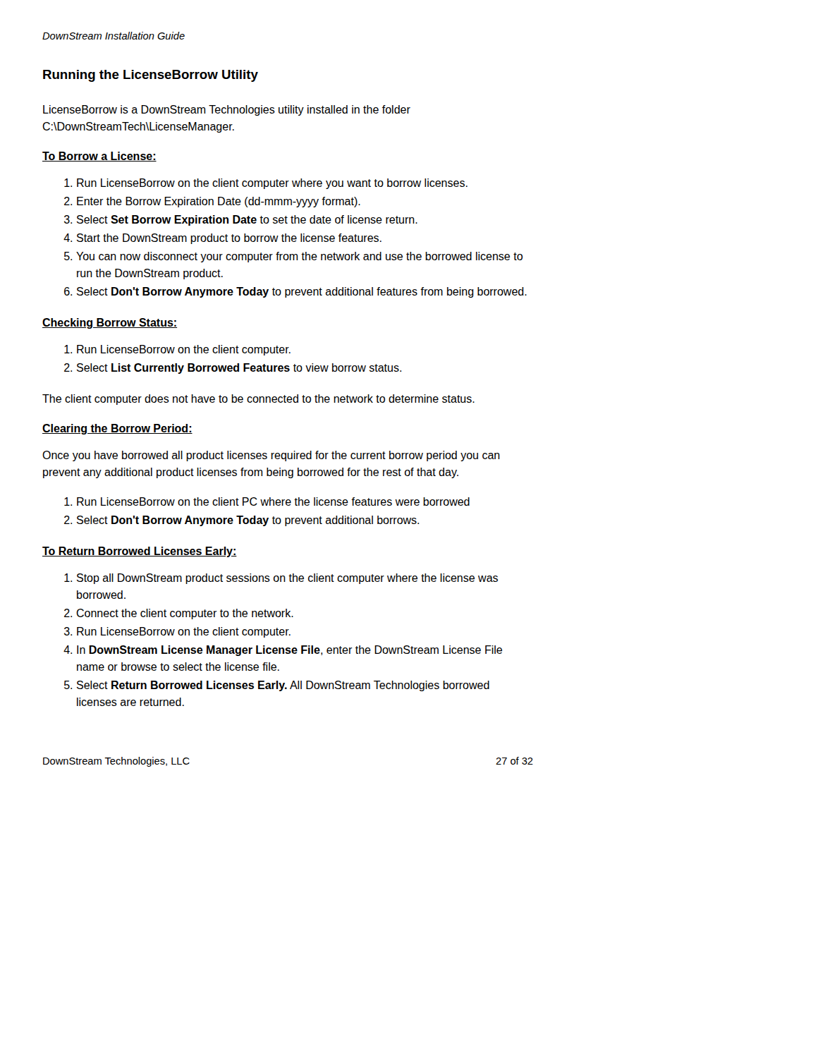DownStream Installation Guide
Running the LicenseBorrow Utility
LicenseBorrow is a DownStream Technologies utility installed in the folder C:\DownStreamTech\LicenseManager.
To Borrow a License:
Run LicenseBorrow on the client computer where you want to borrow licenses.
Enter the Borrow Expiration Date (dd-mmm-yyyy format).
Select Set Borrow Expiration Date to set the date of license return.
Start the DownStream product to borrow the license features.
You can now disconnect your computer from the network and use the borrowed license to run the DownStream product.
Select Don't Borrow Anymore Today to prevent additional features from being borrowed.
Checking Borrow Status:
Run LicenseBorrow on the client computer.
Select List Currently Borrowed Features to view borrow status.
The client computer does not have to be connected to the network to determine status.
Clearing the Borrow Period:
Once you have borrowed all product licenses required for the current borrow period you can prevent any additional product licenses from being borrowed for the rest of that day.
Run LicenseBorrow on the client PC where the license features were borrowed
Select Don't Borrow Anymore Today to prevent additional borrows.
To Return Borrowed Licenses Early:
Stop all DownStream product sessions on the client computer where the license was borrowed.
Connect the client computer to the network.
Run LicenseBorrow on the client computer.
In DownStream License Manager License File, enter the DownStream License File name or browse to select the license file.
Select Return Borrowed Licenses Early. All DownStream Technologies borrowed licenses are returned.
DownStream Technologies, LLC 27 of 32